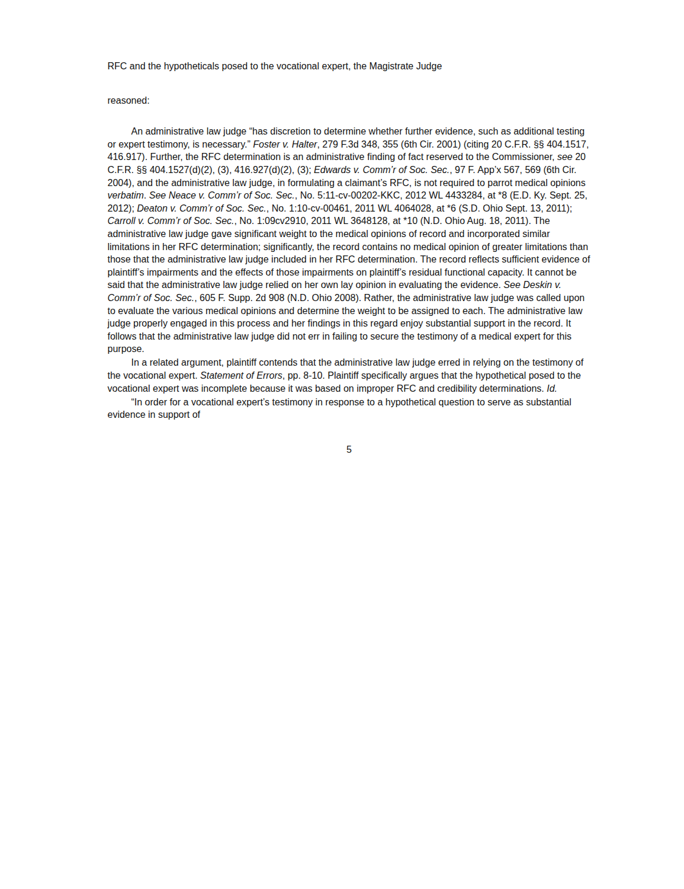RFC and the hypotheticals posed to the vocational expert, the Magistrate Judge
reasoned:
An administrative law judge “has discretion to determine whether further evidence, such as additional testing or expert testimony, is necessary.” Foster v. Halter, 279 F.3d 348, 355 (6th Cir. 2001) (citing 20 C.F.R. §§ 404.1517, 416.917). Further, the RFC determination is an administrative finding of fact reserved to the Commissioner, see 20 C.F.R. §§ 404.1527(d)(2), (3), 416.927(d)(2), (3); Edwards v. Comm’r of Soc. Sec., 97 F. App’x 567, 569 (6th Cir. 2004), and the administrative law judge, in formulating a claimant’s RFC, is not required to parrot medical opinions verbatim. See Neace v. Comm’r of Soc. Sec., No. 5:11-cv-00202-KKC, 2012 WL 4433284, at *8 (E.D. Ky. Sept. 25, 2012); Deaton v. Comm’r of Soc. Sec., No. 1:10-cv-00461, 2011 WL 4064028, at *6 (S.D. Ohio Sept. 13, 2011); Carroll v. Comm’r of Soc. Sec., No. 1:09cv2910, 2011 WL 3648128, at *10 (N.D. Ohio Aug. 18, 2011). The administrative law judge gave significant weight to the medical opinions of record and incorporated similar limitations in her RFC determination; significantly, the record contains no medical opinion of greater limitations than those that the administrative law judge included in her RFC determination. The record reflects sufficient evidence of plaintiff’s impairments and the effects of those impairments on plaintiff’s residual functional capacity. It cannot be said that the administrative law judge relied on her own lay opinion in evaluating the evidence. See Deskin v. Comm’r of Soc. Sec., 605 F. Supp. 2d 908 (N.D. Ohio 2008). Rather, the administrative law judge was called upon to evaluate the various medical opinions and determine the weight to be assigned to each. The administrative law judge properly engaged in this process and her findings in this regard enjoy substantial support in the record. It follows that the administrative law judge did not err in failing to secure the testimony of a medical expert for this purpose.
In a related argument, plaintiff contends that the administrative law judge erred in relying on the testimony of the vocational expert. Statement of Errors, pp. 8-10. Plaintiff specifically argues that the hypothetical posed to the vocational expert was incomplete because it was based on improper RFC and credibility determinations. Id.
“In order for a vocational expert’s testimony in response to a hypothetical question to serve as substantial evidence in support of
5